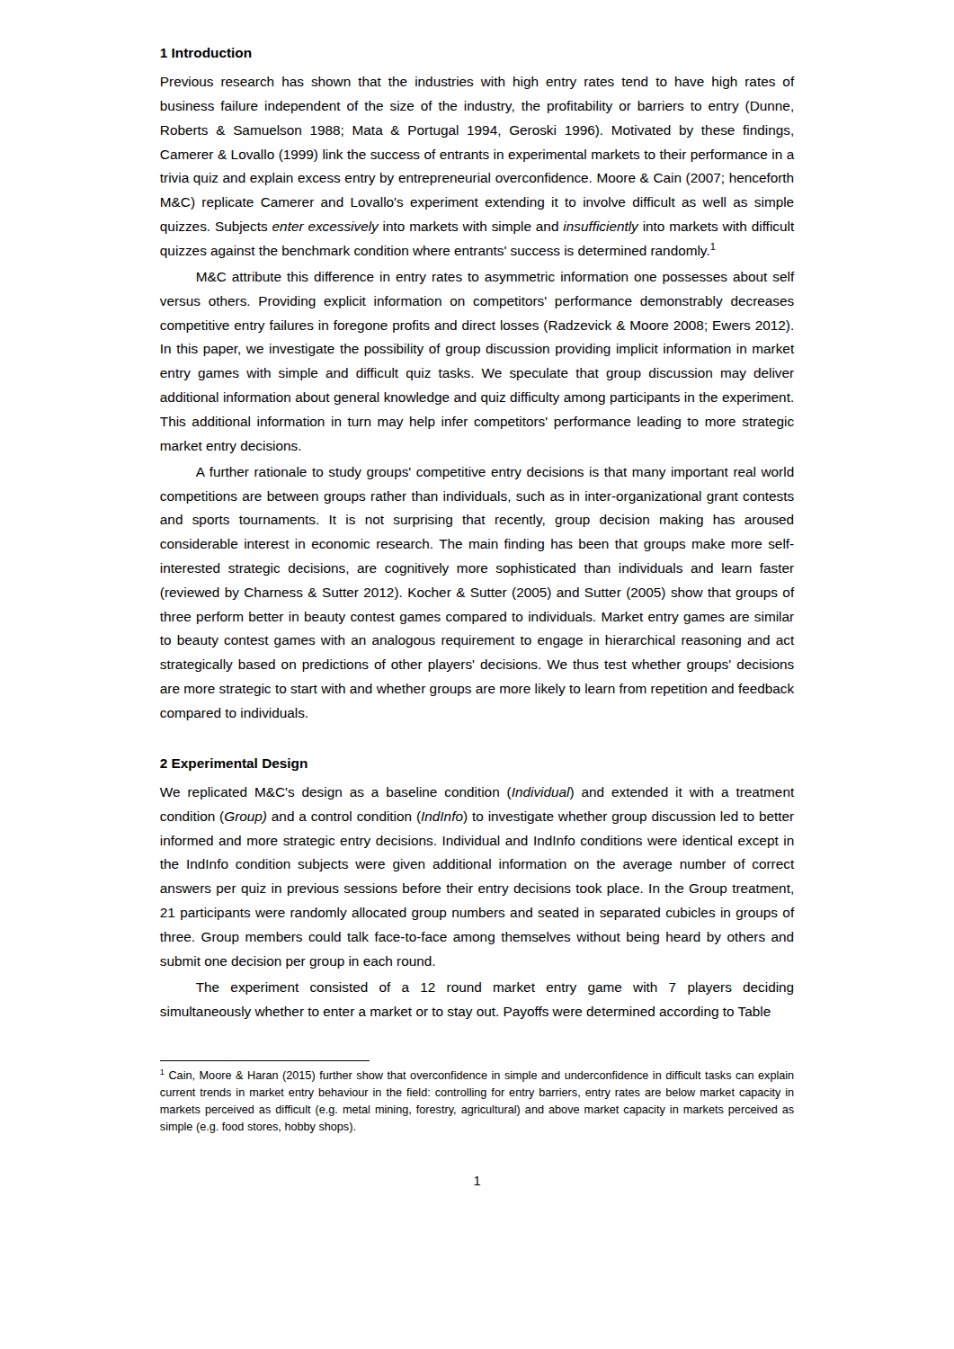1 Introduction
Previous research has shown that the industries with high entry rates tend to have high rates of business failure independent of the size of the industry, the profitability or barriers to entry (Dunne, Roberts & Samuelson 1988; Mata & Portugal 1994, Geroski 1996). Motivated by these findings, Camerer & Lovallo (1999) link the success of entrants in experimental markets to their performance in a trivia quiz and explain excess entry by entrepreneurial overconfidence. Moore & Cain (2007; henceforth M&C) replicate Camerer and Lovallo's experiment extending it to involve difficult as well as simple quizzes. Subjects enter excessively into markets with simple and insufficiently into markets with difficult quizzes against the benchmark condition where entrants' success is determined randomly.1
M&C attribute this difference in entry rates to asymmetric information one possesses about self versus others. Providing explicit information on competitors' performance demonstrably decreases competitive entry failures in foregone profits and direct losses (Radzevick & Moore 2008; Ewers 2012). In this paper, we investigate the possibility of group discussion providing implicit information in market entry games with simple and difficult quiz tasks. We speculate that group discussion may deliver additional information about general knowledge and quiz difficulty among participants in the experiment. This additional information in turn may help infer competitors' performance leading to more strategic market entry decisions.
A further rationale to study groups' competitive entry decisions is that many important real world competitions are between groups rather than individuals, such as in inter-organizational grant contests and sports tournaments. It is not surprising that recently, group decision making has aroused considerable interest in economic research. The main finding has been that groups make more self-interested strategic decisions, are cognitively more sophisticated than individuals and learn faster (reviewed by Charness & Sutter 2012). Kocher & Sutter (2005) and Sutter (2005) show that groups of three perform better in beauty contest games compared to individuals. Market entry games are similar to beauty contest games with an analogous requirement to engage in hierarchical reasoning and act strategically based on predictions of other players' decisions. We thus test whether groups' decisions are more strategic to start with and whether groups are more likely to learn from repetition and feedback compared to individuals.
2 Experimental Design
We replicated M&C's design as a baseline condition (Individual) and extended it with a treatment condition (Group) and a control condition (IndInfo) to investigate whether group discussion led to better informed and more strategic entry decisions. Individual and IndInfo conditions were identical except in the IndInfo condition subjects were given additional information on the average number of correct answers per quiz in previous sessions before their entry decisions took place. In the Group treatment, 21 participants were randomly allocated group numbers and seated in separated cubicles in groups of three. Group members could talk face-to-face among themselves without being heard by others and submit one decision per group in each round.
The experiment consisted of a 12 round market entry game with 7 players deciding simultaneously whether to enter a market or to stay out. Payoffs were determined according to Table
1 Cain, Moore & Haran (2015) further show that overconfidence in simple and underconfidence in difficult tasks can explain current trends in market entry behaviour in the field: controlling for entry barriers, entry rates are below market capacity in markets perceived as difficult (e.g. metal mining, forestry, agricultural) and above market capacity in markets perceived as simple (e.g. food stores, hobby shops).
1